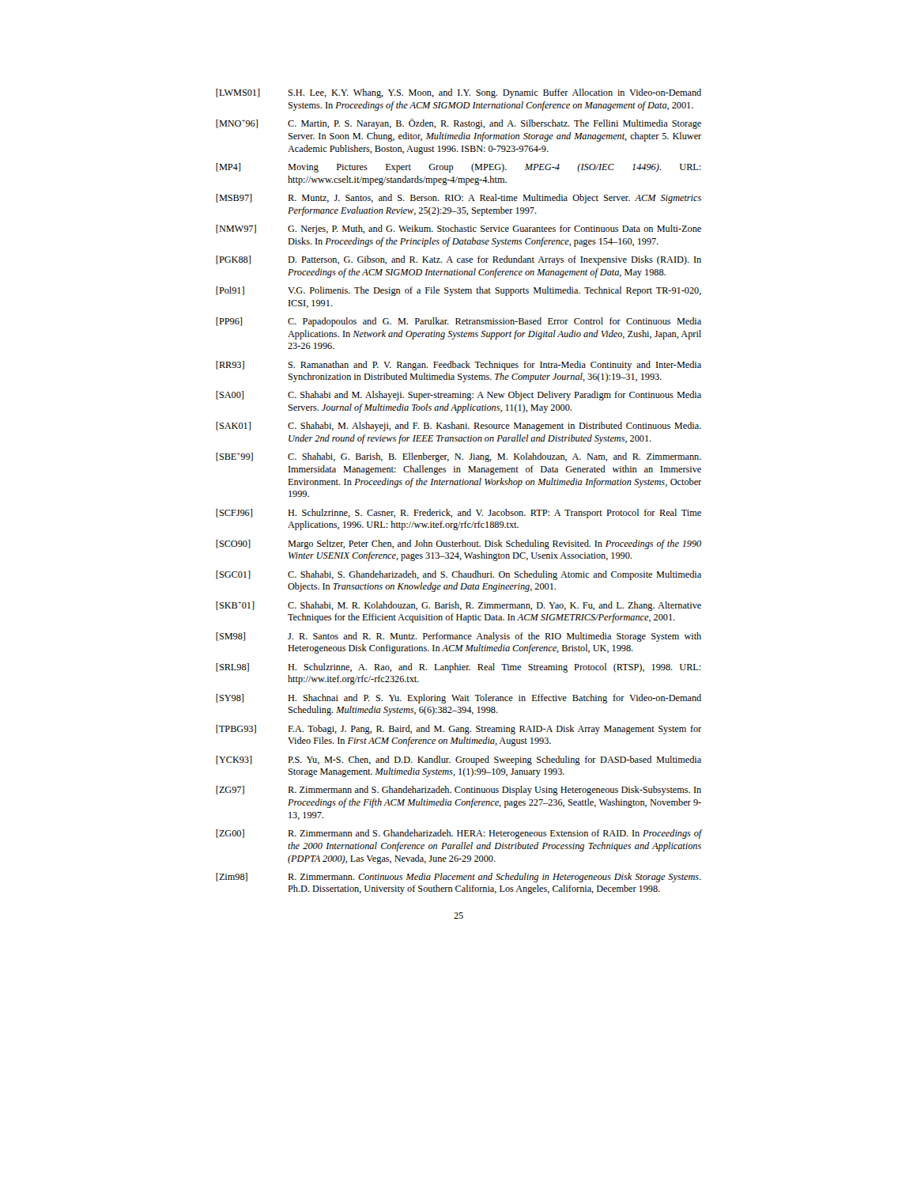[LWMS01]
S.H. Lee, K.Y. Whang, Y.S. Moon, and I.Y. Song. Dynamic Buffer Allocation in Video-on-Demand Systems. In Proceedings of the ACM SIGMOD International Conference on Management of Data, 2001.
[MNO+96]
C. Martin, P. S. Narayan, B. Özden, R. Rastogi, and A. Silberschatz. The Fellini Multimedia Storage Server. In Soon M. Chung, editor, Multimedia Information Storage and Management, chapter 5. Kluwer Academic Publishers, Boston, August 1996. ISBN: 0-7923-9764-9.
[MP4]
Moving Pictures Expert Group (MPEG). MPEG-4 (ISO/IEC 14496). URL: http://www.cselt.it/mpeg/standards/mpeg-4/mpeg-4.htm.
[MSB97]
R. Muntz, J. Santos, and S. Berson. RIO: A Real-time Multimedia Object Server. ACM Sigmetrics Performance Evaluation Review, 25(2):29–35, September 1997.
[NMW97]
G. Nerjes, P. Muth, and G. Weikum. Stochastic Service Guarantees for Continuous Data on Multi-Zone Disks. In Proceedings of the Principles of Database Systems Conference, pages 154–160, 1997.
[PGK88]
D. Patterson, G. Gibson, and R. Katz. A case for Redundant Arrays of Inexpensive Disks (RAID). In Proceedings of the ACM SIGMOD International Conference on Management of Data, May 1988.
[Pol91]
V.G. Polimenis. The Design of a File System that Supports Multimedia. Technical Report TR-91-020, ICSI, 1991.
[PP96]
C. Papadopoulos and G. M. Parulkar. Retransmission-Based Error Control for Continuous Media Applications. In Network and Operating Systems Support for Digital Audio and Video, Zushi, Japan, April 23-26 1996.
[RR93]
S. Ramanathan and P. V. Rangan. Feedback Techniques for Intra-Media Continuity and Inter-Media Synchronization in Distributed Multimedia Systems. The Computer Journal, 36(1):19–31, 1993.
[SA00]
C. Shahabi and M. Alshayeji. Super-streaming: A New Object Delivery Paradigm for Continuous Media Servers. Journal of Multimedia Tools and Applications, 11(1), May 2000.
[SAK01]
C. Shahabi, M. Alshayeji, and F. B. Kashani. Resource Management in Distributed Continuous Media. Under 2nd round of reviews for IEEE Transaction on Parallel and Distributed Systems, 2001.
[SBE+99]
C. Shahabi, G. Barish, B. Ellenberger, N. Jiang, M. Kolahdouzan, A. Nam, and R. Zimmermann. Immersidata Management: Challenges in Management of Data Generated within an Immersive Environment. In Proceedings of the International Workshop on Multimedia Information Systems, October 1999.
[SCFJ96]
H. Schulzrinne, S. Casner, R. Frederick, and V. Jacobson. RTP: A Transport Protocol for Real Time Applications, 1996. URL: http://ww.itef.org/rfc/rfc1889.txt.
[SCO90]
Margo Seltzer, Peter Chen, and John Ousterhout. Disk Scheduling Revisited. In Proceedings of the 1990 Winter USENIX Conference, pages 313–324, Washington DC, Usenix Association, 1990.
[SGC01]
C. Shahabi, S. Ghandeharizadeh, and S. Chaudhuri. On Scheduling Atomic and Composite Multimedia Objects. In Transactions on Knowledge and Data Engineering, 2001.
[SKB+01]
C. Shahabi, M. R. Kolahdouzan, G. Barish, R. Zimmermann, D. Yao, K. Fu, and L. Zhang. Alternative Techniques for the Efficient Acquisition of Haptic Data. In ACM SIGMETRICS/Performance, 2001.
[SM98]
J. R. Santos and R. R. Muntz. Performance Analysis of the RIO Multimedia Storage System with Heterogeneous Disk Configurations. In ACM Multimedia Conference, Bristol, UK, 1998.
[SRL98]
H. Schulzrinne, A. Rao, and R. Lanphier. Real Time Streaming Protocol (RTSP), 1998. URL: http://ww.itef.org/rfc/-rfc2326.txt.
[SY98]
H. Shachnai and P. S. Yu. Exploring Wait Tolerance in Effective Batching for Video-on-Demand Scheduling. Multimedia Systems, 6(6):382–394, 1998.
[TPBG93]
F.A. Tobagi, J. Pang, R. Baird, and M. Gang. Streaming RAID-A Disk Array Management System for Video Files. In First ACM Conference on Multimedia, August 1993.
[YCK93]
P.S. Yu, M-S. Chen, and D.D. Kandlur. Grouped Sweeping Scheduling for DASD-based Multimedia Storage Management. Multimedia Systems, 1(1):99–109, January 1993.
[ZG97]
R. Zimmermann and S. Ghandeharizadeh. Continuous Display Using Heterogeneous Disk-Subsystems. In Proceedings of the Fifth ACM Multimedia Conference, pages 227–236, Seattle, Washington, November 9-13, 1997.
[ZG00]
R. Zimmermann and S. Ghandeharizadeh. HERA: Heterogeneous Extension of RAID. In Proceedings of the 2000 International Conference on Parallel and Distributed Processing Techniques and Applications (PDPTA 2000), Las Vegas, Nevada, June 26-29 2000.
[Zim98]
R. Zimmermann. Continuous Media Placement and Scheduling in Heterogeneous Disk Storage Systems. Ph.D. Dissertation, University of Southern California, Los Angeles, California, December 1998.
25